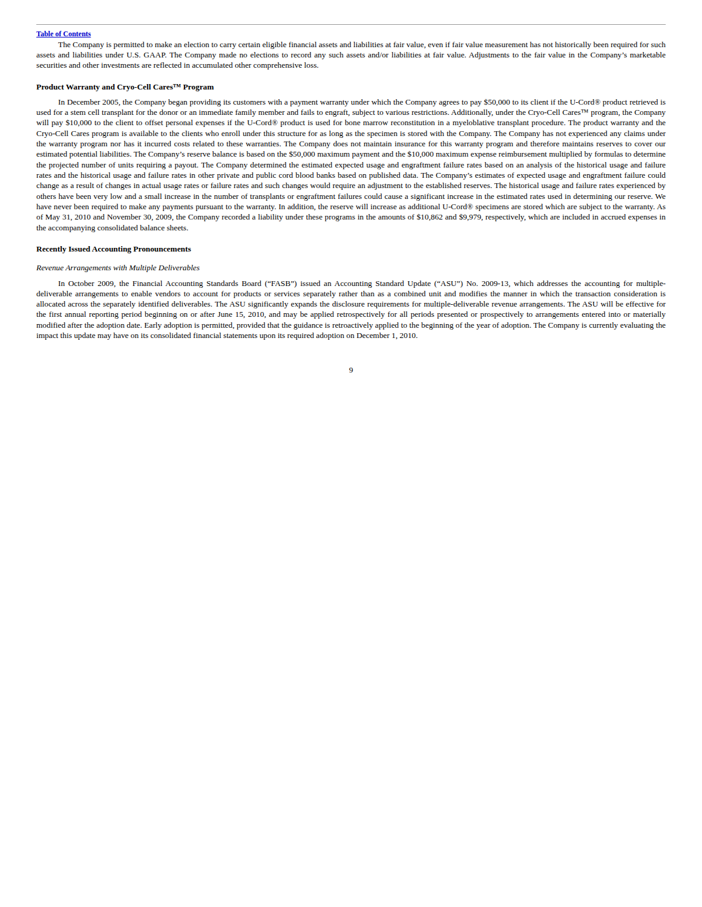Table of Contents
The Company is permitted to make an election to carry certain eligible financial assets and liabilities at fair value, even if fair value measurement has not historically been required for such assets and liabilities under U.S. GAAP. The Company made no elections to record any such assets and/or liabilities at fair value. Adjustments to the fair value in the Company’s marketable securities and other investments are reflected in accumulated other comprehensive loss.
Product Warranty and Cryo-Cell Cares™ Program
In December 2005, the Company began providing its customers with a payment warranty under which the Company agrees to pay $50,000 to its client if the U-Cord® product retrieved is used for a stem cell transplant for the donor or an immediate family member and fails to engraft, subject to various restrictions. Additionally, under the Cryo-Cell Cares™ program, the Company will pay $10,000 to the client to offset personal expenses if the U-Cord® product is used for bone marrow reconstitution in a myeloblative transplant procedure. The product warranty and the Cryo-Cell Cares program is available to the clients who enroll under this structure for as long as the specimen is stored with the Company. The Company has not experienced any claims under the warranty program nor has it incurred costs related to these warranties. The Company does not maintain insurance for this warranty program and therefore maintains reserves to cover our estimated potential liabilities. The Company’s reserve balance is based on the $50,000 maximum payment and the $10,000 maximum expense reimbursement multiplied by formulas to determine the projected number of units requiring a payout. The Company determined the estimated expected usage and engraftment failure rates based on an analysis of the historical usage and failure rates and the historical usage and failure rates in other private and public cord blood banks based on published data. The Company’s estimates of expected usage and engraftment failure could change as a result of changes in actual usage rates or failure rates and such changes would require an adjustment to the established reserves. The historical usage and failure rates experienced by others have been very low and a small increase in the number of transplants or engraftment failures could cause a significant increase in the estimated rates used in determining our reserve. We have never been required to make any payments pursuant to the warranty. In addition, the reserve will increase as additional U-Cord® specimens are stored which are subject to the warranty. As of May 31, 2010 and November 30, 2009, the Company recorded a liability under these programs in the amounts of $10,862 and $9,979, respectively, which are included in accrued expenses in the accompanying consolidated balance sheets.
Recently Issued Accounting Pronouncements
Revenue Arrangements with Multiple Deliverables
In October 2009, the Financial Accounting Standards Board (“FASB”) issued an Accounting Standard Update (“ASU”) No. 2009-13, which addresses the accounting for multiple-deliverable arrangements to enable vendors to account for products or services separately rather than as a combined unit and modifies the manner in which the transaction consideration is allocated across the separately identified deliverables. The ASU significantly expands the disclosure requirements for multiple-deliverable revenue arrangements. The ASU will be effective for the first annual reporting period beginning on or after June 15, 2010, and may be applied retrospectively for all periods presented or prospectively to arrangements entered into or materially modified after the adoption date. Early adoption is permitted, provided that the guidance is retroactively applied to the beginning of the year of adoption. The Company is currently evaluating the impact this update may have on its consolidated financial statements upon its required adoption on December 1, 2010.
9